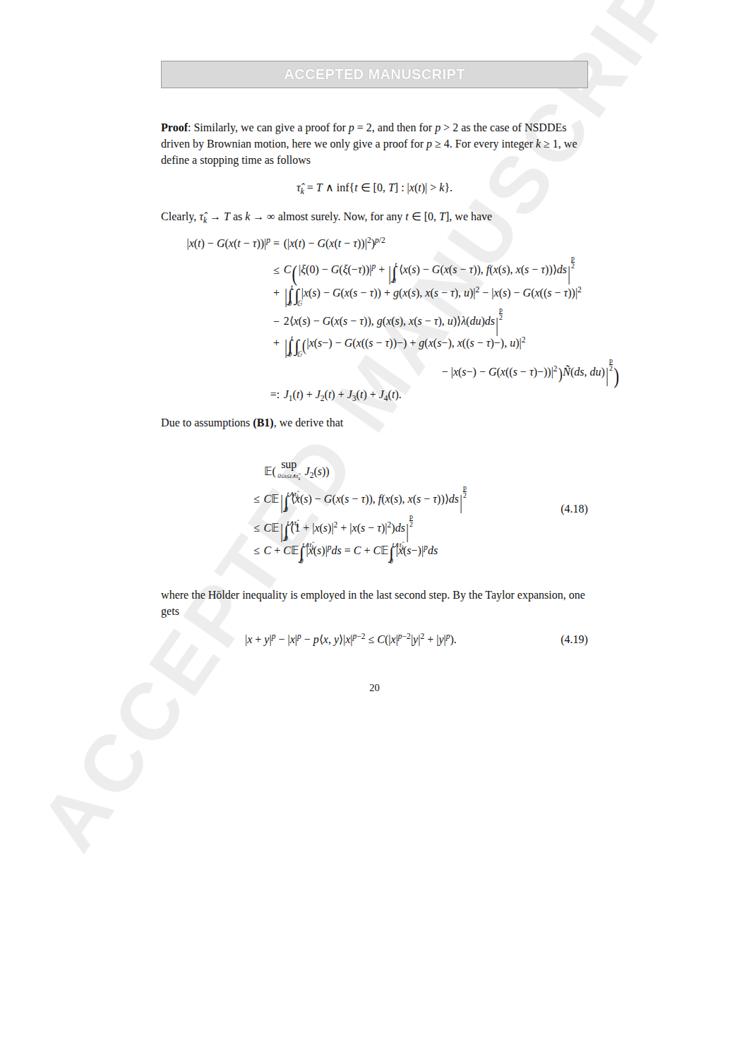ACCEPTED MANUSCRIPT
ACCEPTED MANUSCRIPT
Proof: Similarly, we can give a proof for p = 2, and then for p > 2 as the case of NSDDEs driven by Brownian motion, here we only give a proof for p ≥ 4. For every integer k ≥ 1, we define a stopping time as follows
τ̂k = T ∧ inf{t ∈ [0, T] : |x(t)| > k}.
Clearly, τ̂k → T as k → ∞ almost surely. Now, for any t ∈ [0, T], we have
|x(t) − G(x(t − τ))|p =
(|x(t) − G(x(t − τ))|2)p/2
≤
C(|ξ(0) − G(ξ(−τ))|p + |∫t 0⟨x(s) − G(x(s − τ)), f(x(s), x(s − τ))⟩ds|p 2
+
|∫t 0∫𝔾|x(s) − G(x(s − τ)) + g(x(s), x(s − τ), u)|2 − |x(s) − G(x((s − τ))|2
−
2⟨x(s) − G(x(s − τ)), g(x(s), x(s − τ), u)⟩λ(du)ds|p 2
+
|∫t 0∫𝔾(|x(s−) − G(x((s − τ))−) + g(x(s−), x((s − τ)−), u)|2
− |x(s−) − G(x((s − τ)−))|2) Ñ(ds, du)|p 2)
=:
J1(t) + J2(t) + J3(t) + J4(t).
Due to assumptions (B1), we derive that
𝔼(sup 0≤s≤t∧τ̂k J2(s))
≤
C𝔼|∫t∧τ̂k 0⟨x(s) − G(x(s − τ)), f(x(s), x(s − τ))⟩ds|p 2
≤
C𝔼|∫t∧τ̂k 0(1 + |x(s)|2 + |x(s − τ)|2)ds|p 2
≤
C + C𝔼∫t∧τ̂k 0|x(s)|pds = C + C𝔼∫t∧τ̂k 0|x(s−)|pds
(4.18)
where the Hölder inequality is employed in the last second step. By the Taylor expansion, one gets
|x + y|p − |x|p − p⟨x, y⟩|x|p−2 ≤ C(|x|p−2|y|2 + |y|p).
(4.19)
20